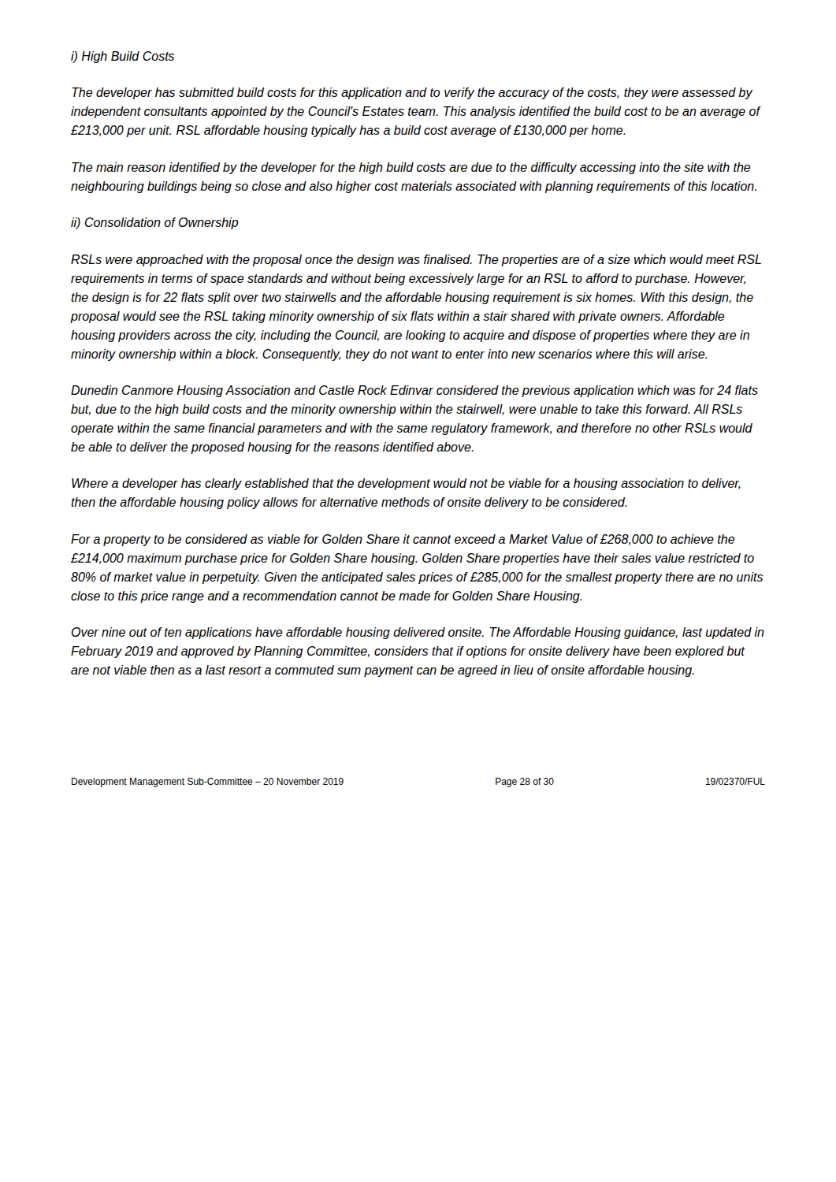i) High Build Costs
The developer has submitted build costs for this application and to verify the accuracy of the costs, they were assessed by independent consultants appointed by the Council's Estates team. This analysis identified the build cost to be an average of £213,000 per unit. RSL affordable housing typically has a build cost average of £130,000 per home.
The main reason identified by the developer for the high build costs are due to the difficulty accessing into the site with the neighbouring buildings being so close and also higher cost materials associated with planning requirements of this location.
ii) Consolidation of Ownership
RSLs were approached with the proposal once the design was finalised. The properties are of a size which would meet RSL requirements in terms of space standards and without being excessively large for an RSL to afford to purchase. However, the design is for 22 flats split over two stairwells and the affordable housing requirement is six homes. With this design, the proposal would see the RSL taking minority ownership of six flats within a stair shared with private owners. Affordable housing providers across the city, including the Council, are looking to acquire and dispose of properties where they are in minority ownership within a block. Consequently, they do not want to enter into new scenarios where this will arise.
Dunedin Canmore Housing Association and Castle Rock Edinvar considered the previous application which was for 24 flats but, due to the high build costs and the minority ownership within the stairwell, were unable to take this forward. All RSLs operate within the same financial parameters and with the same regulatory framework, and therefore no other RSLs would be able to deliver the proposed housing for the reasons identified above.
Where a developer has clearly established that the development would not be viable for a housing association to deliver, then the affordable housing policy allows for alternative methods of onsite delivery to be considered.
For a property to be considered as viable for Golden Share it cannot exceed a Market Value of £268,000 to achieve the £214,000 maximum purchase price for Golden Share housing. Golden Share properties have their sales value restricted to 80% of market value in perpetuity. Given the anticipated sales prices of £285,000 for the smallest property there are no units close to this price range and a recommendation cannot be made for Golden Share Housing.
Over nine out of ten applications have affordable housing delivered onsite. The Affordable Housing guidance, last updated in February 2019 and approved by Planning Committee, considers that if options for onsite delivery have been explored but are not viable then as a last resort a commuted sum payment can be agreed in lieu of onsite affordable housing.
Development Management Sub-Committee – 20 November 2019 Page 28 of 30 19/02370/FUL